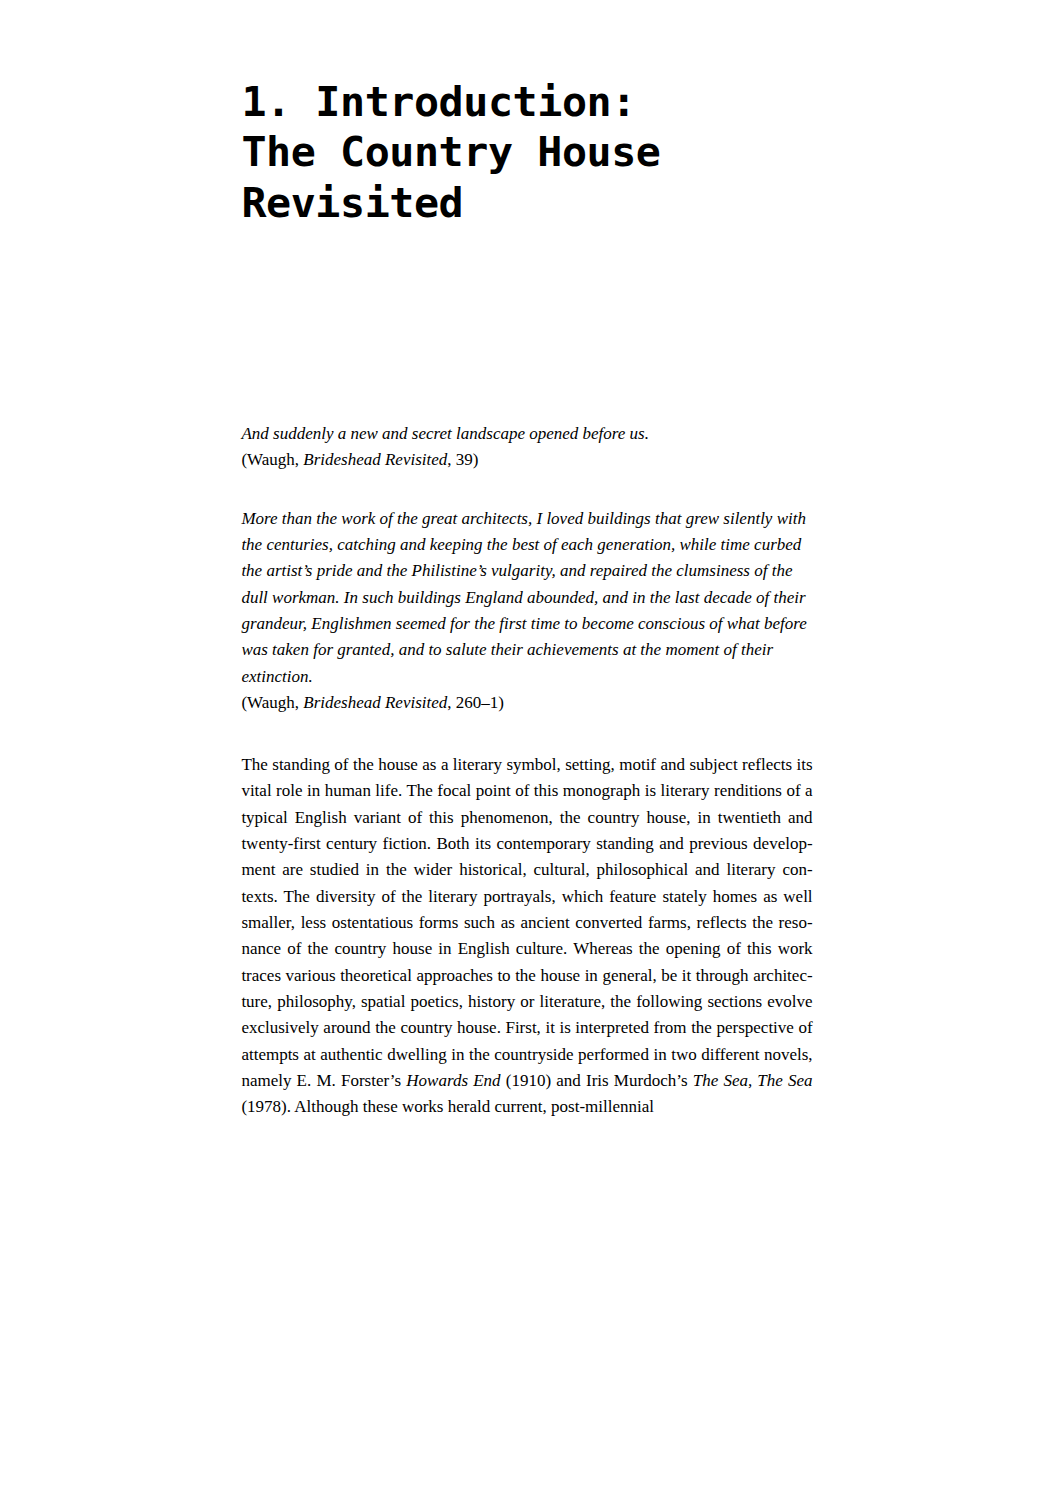1. Introduction:
The Country House Revisited
And suddenly a new and secret landscape opened before us.
(Waugh, Brideshead Revisited, 39)
More than the work of the great architects, I loved buildings that grew silently with the centuries, catching and keeping the best of each generation, while time curbed the artist’s pride and the Philistine’s vulgarity, and repaired the clumsiness of the dull workman. In such buildings England abounded, and in the last decade of their grandeur, Englishmen seemed for the first time to become conscious of what before was taken for granted, and to salute their achievements at the moment of their extinction.
(Waugh, Brideshead Revisited, 260–1)
The standing of the house as a literary symbol, setting, motif and subject reflects its vital role in human life. The focal point of this monograph is literary renditions of a typical English variant of this phenomenon, the country house, in twentieth and twenty-first century fiction. Both its contemporary standing and previous development are studied in the wider historical, cultural, philosophical and literary contexts. The diversity of the literary portrayals, which feature stately homes as well smaller, less ostentatious forms such as ancient converted farms, reflects the resonance of the country house in English culture. Whereas the opening of this work traces various theoretical approaches to the house in general, be it through architecture, philosophy, spatial poetics, history or literature, the following sections evolve exclusively around the country house. First, it is interpreted from the perspective of attempts at authentic dwelling in the countryside performed in two different novels, namely E. M. Forster’s Howards End (1910) and Iris Murdoch’s The Sea, The Sea (1978). Although these works herald current, post-millennial